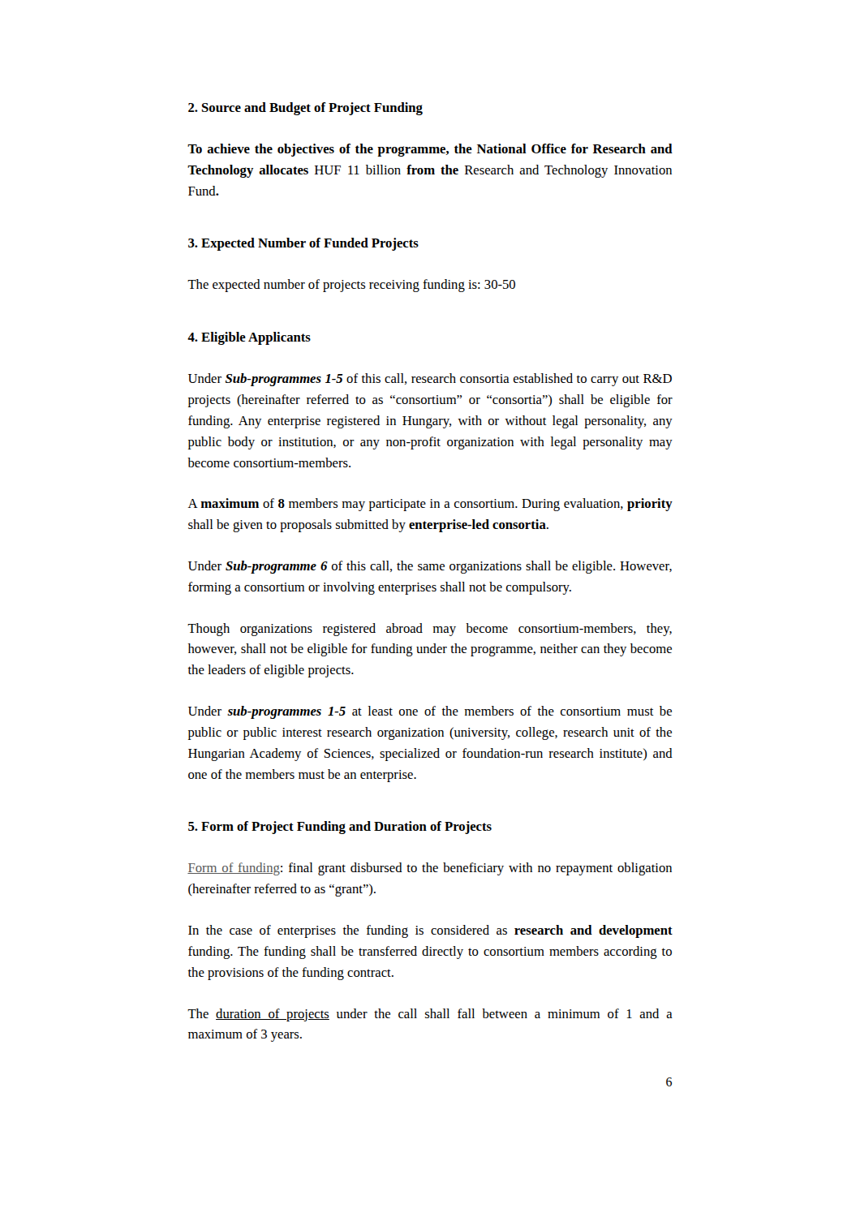2. Source and Budget of Project Funding
To achieve the objectives of the programme, the National Office for Research and Technology allocates HUF 11 billion from the Research and Technology Innovation Fund.
3. Expected Number of Funded Projects
The expected number of projects receiving funding is: 30-50
4. Eligible Applicants
Under Sub-programmes 1-5 of this call, research consortia established to carry out R&D projects (hereinafter referred to as “consortium” or “consortia”) shall be eligible for funding. Any enterprise registered in Hungary, with or without legal personality, any public body or institution, or any non-profit organization with legal personality may become consortium-members.
A maximum of 8 members may participate in a consortium. During evaluation, priority shall be given to proposals submitted by enterprise-led consortia.
Under Sub-programme 6 of this call, the same organizations shall be eligible. However, forming a consortium or involving enterprises shall not be compulsory.
Though organizations registered abroad may become consortium-members, they, however, shall not be eligible for funding under the programme, neither can they become the leaders of eligible projects.
Under sub-programmes 1-5 at least one of the members of the consortium must be public or public interest research organization (university, college, research unit of the Hungarian Academy of Sciences, specialized or foundation-run research institute) and one of the members must be an enterprise.
5. Form of Project Funding and Duration of Projects
Form of funding: final grant disbursed to the beneficiary with no repayment obligation (hereinafter referred to as “grant”).
In the case of enterprises the funding is considered as research and development funding. The funding shall be transferred directly to consortium members according to the provisions of the funding contract.
The duration of projects under the call shall fall between a minimum of 1 and a maximum of 3 years.
6